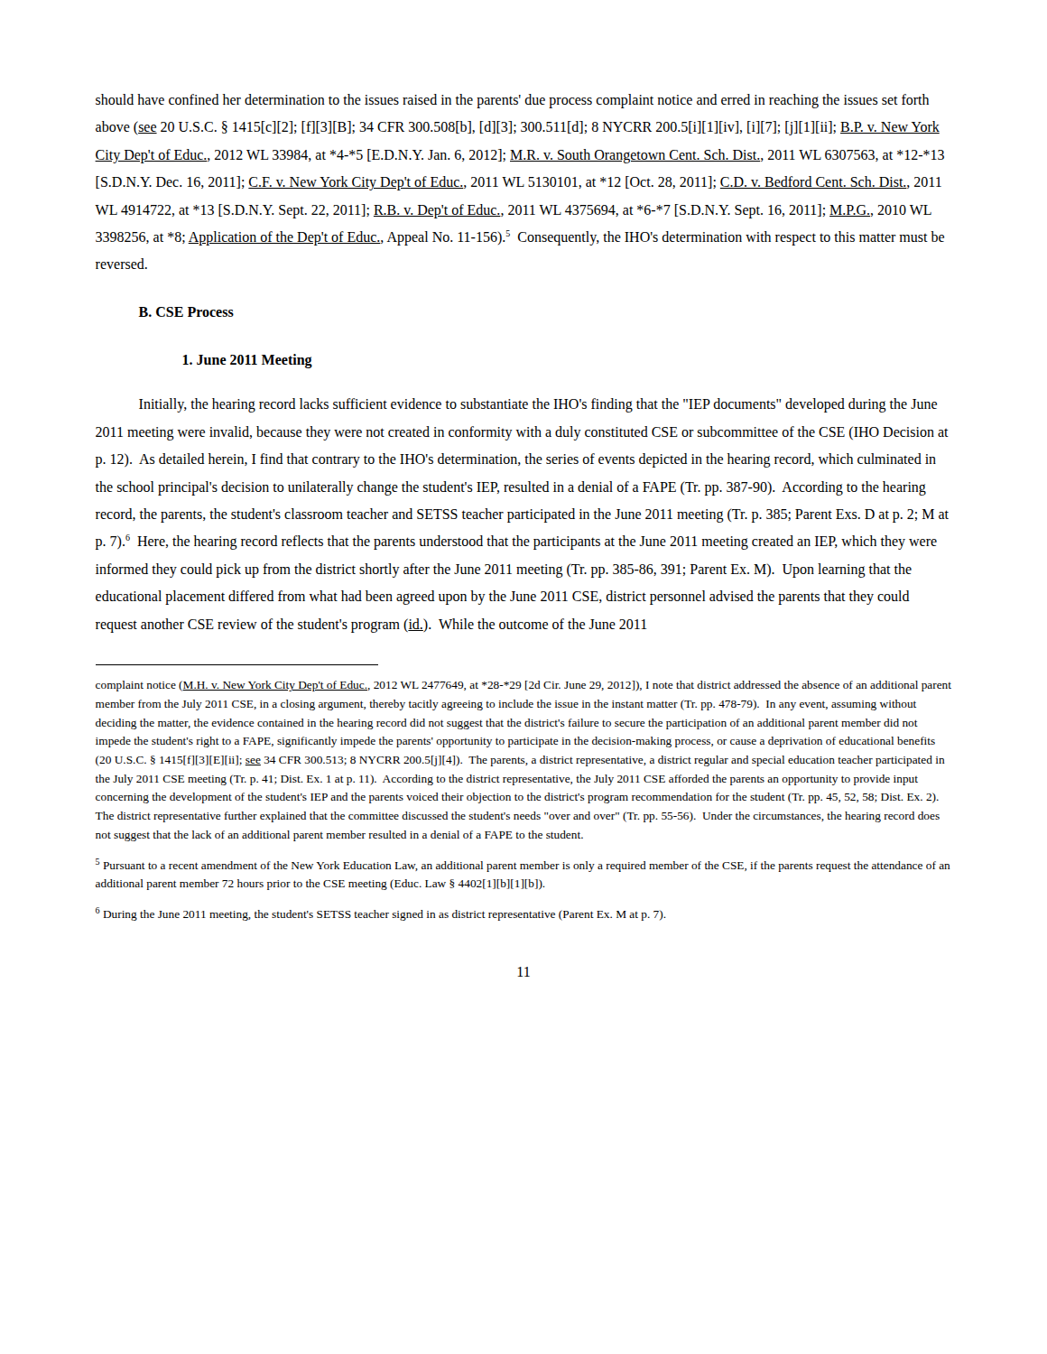should have confined her determination to the issues raised in the parents' due process complaint notice and erred in reaching the issues set forth above (see 20 U.S.C. § 1415[c][2]; [f][3][B]; 34 CFR 300.508[b], [d][3]; 300.511[d]; 8 NYCRR 200.5[i][1][iv], [i][7]; [j][1][ii]; B.P. v. New York City Dep't of Educ., 2012 WL 33984, at *4-*5 [E.D.N.Y. Jan. 6, 2012]; M.R. v. South Orangetown Cent. Sch. Dist., 2011 WL 6307563, at *12-*13 [S.D.N.Y. Dec. 16, 2011]; C.F. v. New York City Dep't of Educ., 2011 WL 5130101, at *12 [Oct. 28, 2011]; C.D. v. Bedford Cent. Sch. Dist., 2011 WL 4914722, at *13 [S.D.N.Y. Sept. 22, 2011]; R.B. v. Dep't of Educ., 2011 WL 4375694, at *6-*7 [S.D.N.Y. Sept. 16, 2011]; M.P.G., 2010 WL 3398256, at *8; Application of the Dep't of Educ., Appeal No. 11-156).5 Consequently, the IHO's determination with respect to this matter must be reversed.
B. CSE Process
1. June 2011 Meeting
Initially, the hearing record lacks sufficient evidence to substantiate the IHO's finding that the "IEP documents" developed during the June 2011 meeting were invalid, because they were not created in conformity with a duly constituted CSE or subcommittee of the CSE (IHO Decision at p. 12). As detailed herein, I find that contrary to the IHO's determination, the series of events depicted in the hearing record, which culminated in the school principal's decision to unilaterally change the student's IEP, resulted in a denial of a FAPE (Tr. pp. 387-90). According to the hearing record, the parents, the student's classroom teacher and SETSS teacher participated in the June 2011 meeting (Tr. p. 385; Parent Exs. D at p. 2; M at p. 7).6 Here, the hearing record reflects that the parents understood that the participants at the June 2011 meeting created an IEP, which they were informed they could pick up from the district shortly after the June 2011 meeting (Tr. pp. 385-86, 391; Parent Ex. M). Upon learning that the educational placement differed from what had been agreed upon by the June 2011 CSE, district personnel advised the parents that they could request another CSE review of the student's program (id.). While the outcome of the June 2011
complaint notice (M.H. v. New York City Dep't of Educ., 2012 WL 2477649, at *28-*29 [2d Cir. June 29, 2012]), I note that district addressed the absence of an additional parent member from the July 2011 CSE, in a closing argument, thereby tacitly agreeing to include the issue in the instant matter (Tr. pp. 478-79). In any event, assuming without deciding the matter, the evidence contained in the hearing record did not suggest that the district's failure to secure the participation of an additional parent member did not impede the student's right to a FAPE, significantly impede the parents' opportunity to participate in the decision-making process, or cause a deprivation of educational benefits (20 U.S.C. § 1415[f][3][E][ii]; see 34 CFR 300.513; 8 NYCRR 200.5[j][4]). The parents, a district representative, a district regular and special education teacher participated in the July 2011 CSE meeting (Tr. p. 41; Dist. Ex. 1 at p. 11). According to the district representative, the July 2011 CSE afforded the parents an opportunity to provide input concerning the development of the student's IEP and the parents voiced their objection to the district's program recommendation for the student (Tr. pp. 45, 52, 58; Dist. Ex. 2). The district representative further explained that the committee discussed the student's needs "over and over" (Tr. pp. 55-56). Under the circumstances, the hearing record does not suggest that the lack of an additional parent member resulted in a denial of a FAPE to the student.
5 Pursuant to a recent amendment of the New York Education Law, an additional parent member is only a required member of the CSE, if the parents request the attendance of an additional parent member 72 hours prior to the CSE meeting (Educ. Law § 4402[1][b][1][b]).
6 During the June 2011 meeting, the student's SETSS teacher signed in as district representative (Parent Ex. M at p. 7).
11